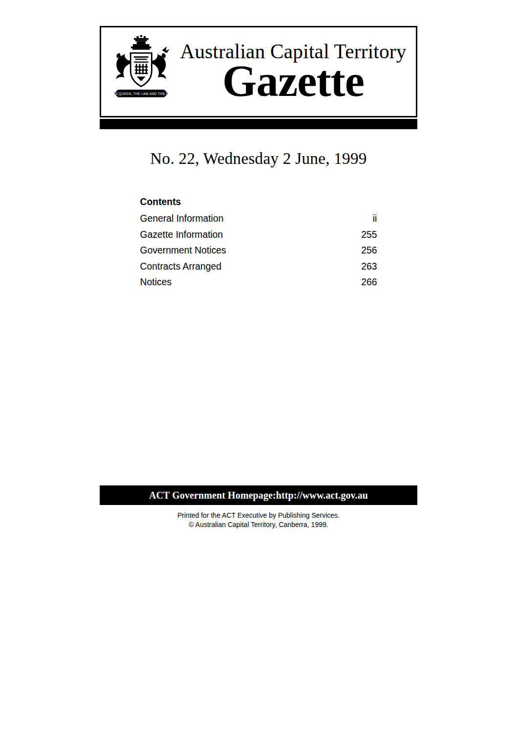FOR THE QUEEN, THE LAW AND THE PEOPLE
Australian Capital Territory
Gazette
No. 22, Wednesday 2 June, 1999
Contents
| General Information | ii |
| Gazette Information | 255 |
| Government Notices | 256 |
| Contracts Arranged | 263 |
| Notices | 266 |
ACT Government Homepage:http://www.act.gov.au
Printed for the ACT Executive by Publishing Services.
© Australian Capital Territory, Canberra, 1999.